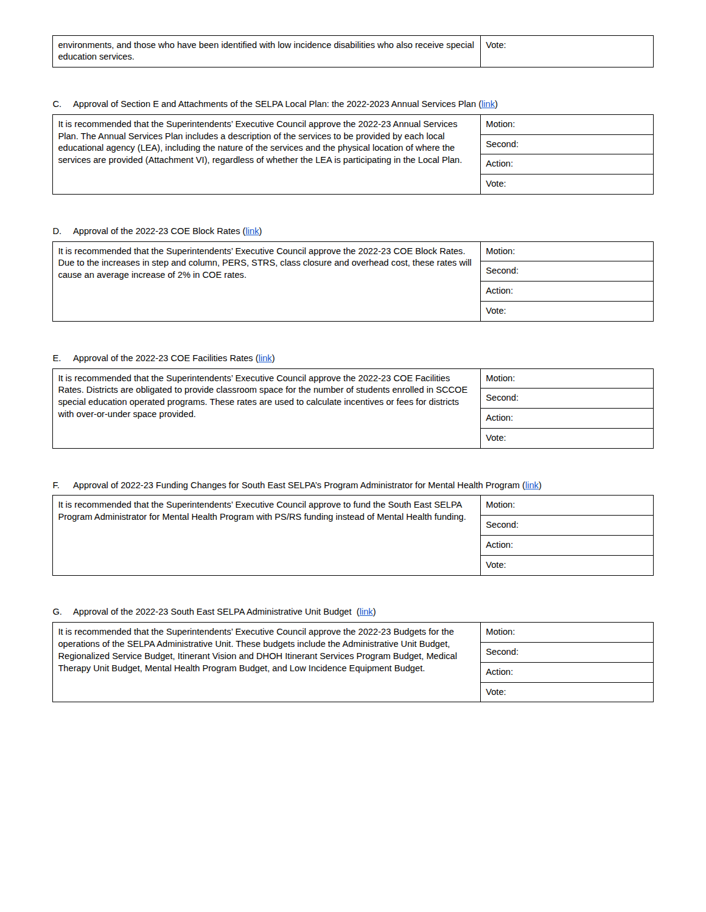| environments, and those who have been identified with low incidence disabilities who also receive special education services. | Vote: |
C. Approval of Section E and Attachments of the SELPA Local Plan: the 2022-2023 Annual Services Plan (link)
| It is recommended that the Superintendents’ Executive Council approve the 2022-23 Annual Services Plan. The Annual Services Plan includes a description of the services to be provided by each local educational agency (LEA), including the nature of the services and the physical location of where the services are provided (Attachment VI), regardless of whether the LEA is participating in the Local Plan. | Motion: |
| Second: |
| Action: |
| Vote: |
D. Approval of the 2022-23 COE Block Rates (link)
| It is recommended that the Superintendents’ Executive Council approve the 2022-23 COE Block Rates. Due to the increases in step and column, PERS, STRS, class closure and overhead cost, these rates will cause an average increase of 2% in COE rates. | Motion: |
| Second: |
| Action: |
| Vote: |
E. Approval of the 2022-23 COE Facilities Rates (link)
| It is recommended that the Superintendents’ Executive Council approve the 2022-23 COE Facilities Rates. Districts are obligated to provide classroom space for the number of students enrolled in SCCOE special education operated programs. These rates are used to calculate incentives or fees for districts with over-or-under space provided. | Motion: |
| Second: |
| Action: |
| Vote: |
F. Approval of 2022-23 Funding Changes for South East SELPA’s Program Administrator for Mental Health Program (link)
| It is recommended that the Superintendents’ Executive Council approve to fund the South East SELPA Program Administrator for Mental Health Program with PS/RS funding instead of Mental Health funding. | Motion: |
| Second: |
| Action: |
| Vote: |
G. Approval of the 2022-23 South East SELPA Administrative Unit Budget (link)
| It is recommended that the Superintendents’ Executive Council approve the 2022-23 Budgets for the operations of the SELPA Administrative Unit. These budgets include the Administrative Unit Budget, Regionalized Service Budget, Itinerant Vision and DHOH Itinerant Services Program Budget, Medical Therapy Unit Budget, Mental Health Program Budget, and Low Incidence Equipment Budget. | Motion: |
| Second: |
| Action: |
| Vote: |